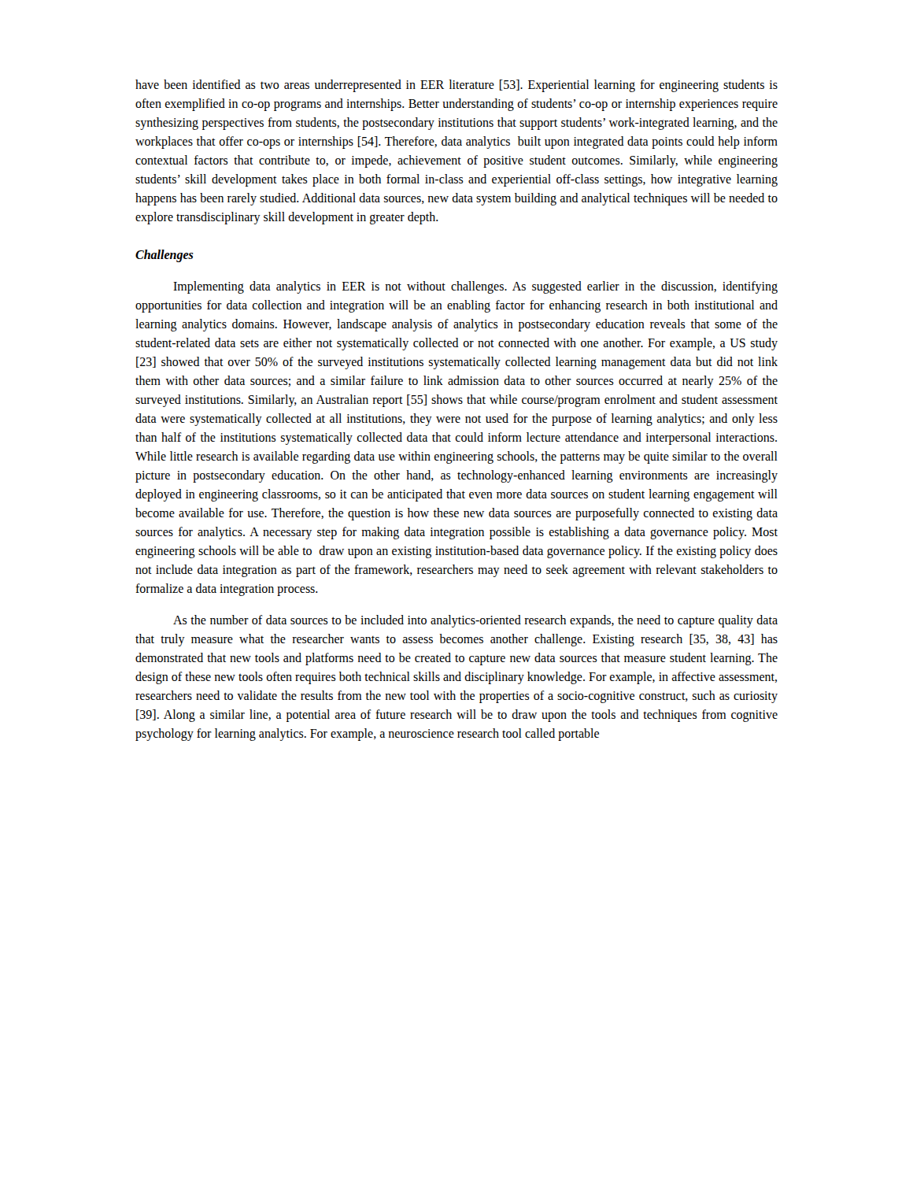have been identified as two areas underrepresented in EER literature [53]. Experiential learning for engineering students is often exemplified in co-op programs and internships. Better understanding of students’ co-op or internship experiences require synthesizing perspectives from students, the postsecondary institutions that support students’ work-integrated learning, and the workplaces that offer co-ops or internships [54]. Therefore, data analytics built upon integrated data points could help inform contextual factors that contribute to, or impede, achievement of positive student outcomes. Similarly, while engineering students’ skill development takes place in both formal in-class and experiential off-class settings, how integrative learning happens has been rarely studied. Additional data sources, new data system building and analytical techniques will be needed to explore transdisciplinary skill development in greater depth.
Challenges
Implementing data analytics in EER is not without challenges. As suggested earlier in the discussion, identifying opportunities for data collection and integration will be an enabling factor for enhancing research in both institutional and learning analytics domains. However, landscape analysis of analytics in postsecondary education reveals that some of the student-related data sets are either not systematically collected or not connected with one another. For example, a US study [23] showed that over 50% of the surveyed institutions systematically collected learning management data but did not link them with other data sources; and a similar failure to link admission data to other sources occurred at nearly 25% of the surveyed institutions. Similarly, an Australian report [55] shows that while course/program enrolment and student assessment data were systematically collected at all institutions, they were not used for the purpose of learning analytics; and only less than half of the institutions systematically collected data that could inform lecture attendance and interpersonal interactions. While little research is available regarding data use within engineering schools, the patterns may be quite similar to the overall picture in postsecondary education. On the other hand, as technology-enhanced learning environments are increasingly deployed in engineering classrooms, so it can be anticipated that even more data sources on student learning engagement will become available for use. Therefore, the question is how these new data sources are purposefully connected to existing data sources for analytics. A necessary step for making data integration possible is establishing a data governance policy. Most engineering schools will be able to draw upon an existing institution-based data governance policy. If the existing policy does not include data integration as part of the framework, researchers may need to seek agreement with relevant stakeholders to formalize a data integration process.
As the number of data sources to be included into analytics-oriented research expands, the need to capture quality data that truly measure what the researcher wants to assess becomes another challenge. Existing research [35, 38, 43] has demonstrated that new tools and platforms need to be created to capture new data sources that measure student learning. The design of these new tools often requires both technical skills and disciplinary knowledge. For example, in affective assessment, researchers need to validate the results from the new tool with the properties of a socio-cognitive construct, such as curiosity [39]. Along a similar line, a potential area of future research will be to draw upon the tools and techniques from cognitive psychology for learning analytics. For example, a neuroscience research tool called portable